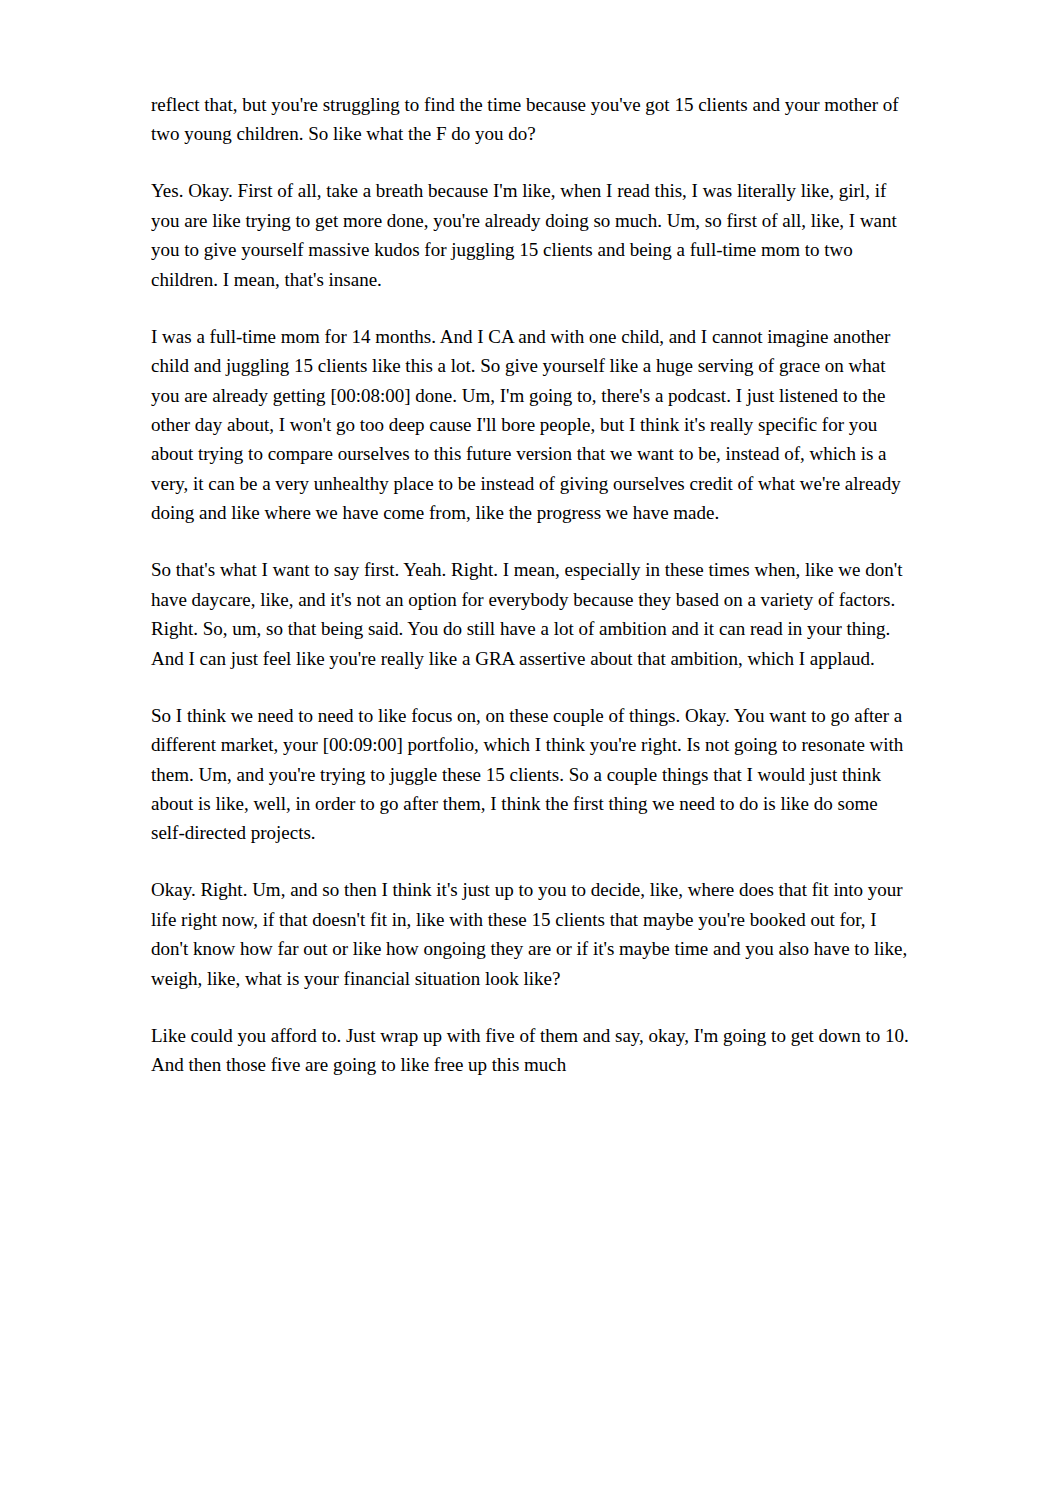reflect that, but you're struggling to find the time because you've got 15 clients and your mother of two young children. So like what the F do you do?
Yes. Okay. First of all, take a breath because I'm like, when I read this, I was literally like, girl, if you are like trying to get more done, you're already doing so much. Um, so first of all, like, I want you to give yourself massive kudos for juggling 15 clients and being a full-time mom to two children. I mean, that's insane.
I was a full-time mom for 14 months. And I CA and with one child, and I cannot imagine another child and juggling 15 clients like this a lot. So give yourself like a huge serving of grace on what you are already getting [00:08:00] done. Um, I'm going to, there's a podcast. I just listened to the other day about, I won't go too deep cause I'll bore people, but I think it's really specific for you about trying to compare ourselves to this future version that we want to be, instead of, which is a very, it can be a very unhealthy place to be instead of giving ourselves credit of what we're already doing and like where we have come from, like the progress we have made.
So that's what I want to say first. Yeah. Right. I mean, especially in these times when, like we don't have daycare, like, and it's not an option for everybody because they based on a variety of factors. Right. So, um, so that being said. You do still have a lot of ambition and it can read in your thing. And I can just feel like you're really like a GRA assertive about that ambition, which I applaud.
So I think we need to need to like focus on, on these couple of things. Okay. You want to go after a different market, your [00:09:00] portfolio, which I think you're right. Is not going to resonate with them. Um, and you're trying to juggle these 15 clients. So a couple things that I would just think about is like, well, in order to go after them, I think the first thing we need to do is like do some self-directed projects.
Okay. Right. Um, and so then I think it's just up to you to decide, like, where does that fit into your life right now, if that doesn't fit in, like with these 15 clients that maybe you're booked out for, I don't know how far out or like how ongoing they are or if it's maybe time and you also have to like, weigh, like, what is your financial situation look like?
Like could you afford to. Just wrap up with five of them and say, okay, I'm going to get down to 10. And then those five are going to like free up this much